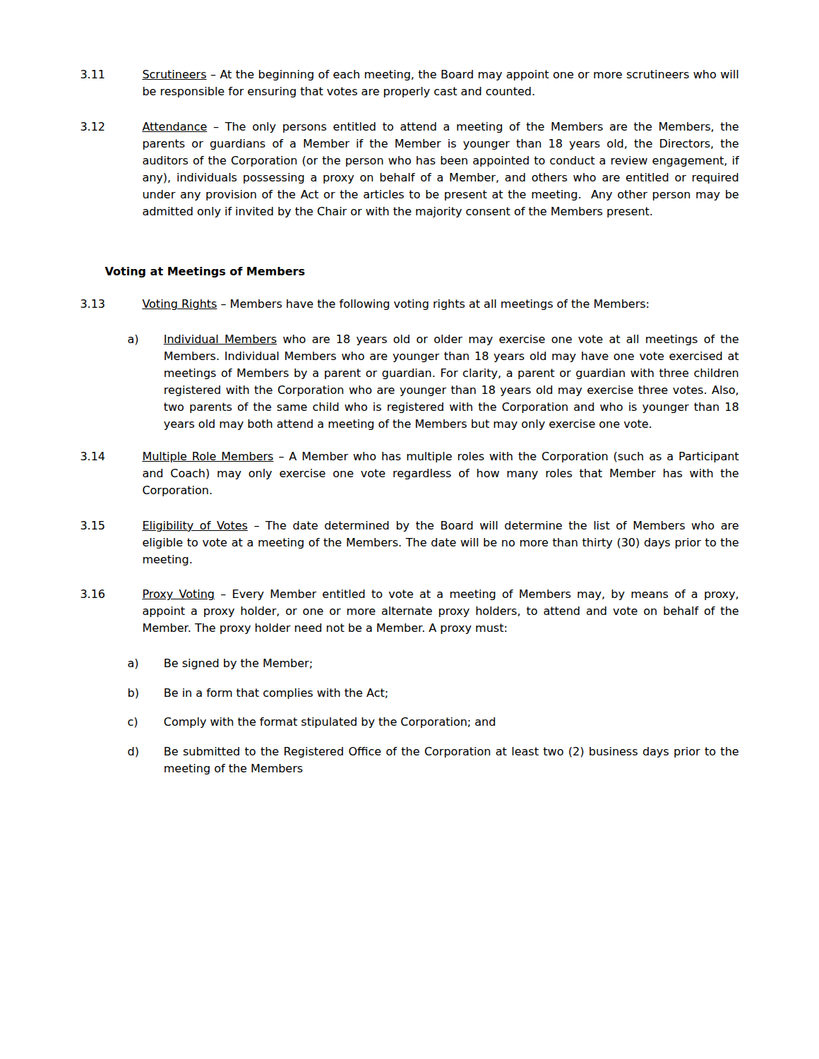3.11
Scrutineers – At the beginning of each meeting, the Board may appoint one or more scrutineers who will be responsible for ensuring that votes are properly cast and counted.
3.12
Attendance – The only persons entitled to attend a meeting of the Members are the Members, the parents or guardians of a Member if the Member is younger than 18 years old, the Directors, the auditors of the Corporation (or the person who has been appointed to conduct a review engagement, if any), individuals possessing a proxy on behalf of a Member, and others who are entitled or required under any provision of the Act or the articles to be present at the meeting. Any other person may be admitted only if invited by the Chair or with the majority consent of the Members present.
Voting at Meetings of Members
3.13
Voting Rights – Members have the following voting rights at all meetings of the Members:
a)
Individual Members who are 18 years old or older may exercise one vote at all meetings of the Members. Individual Members who are younger than 18 years old may have one vote exercised at meetings of Members by a parent or guardian. For clarity, a parent or guardian with three children registered with the Corporation who are younger than 18 years old may exercise three votes. Also, two parents of the same child who is registered with the Corporation and who is younger than 18 years old may both attend a meeting of the Members but may only exercise one vote.
3.14
Multiple Role Members – A Member who has multiple roles with the Corporation (such as a Participant and Coach) may only exercise one vote regardless of how many roles that Member has with the Corporation.
3.15
Eligibility of Votes – The date determined by the Board will determine the list of Members who are eligible to vote at a meeting of the Members. The date will be no more than thirty (30) days prior to the meeting.
3.16
Proxy Voting – Every Member entitled to vote at a meeting of Members may, by means of a proxy, appoint a proxy holder, or one or more alternate proxy holders, to attend and vote on behalf of the Member. The proxy holder need not be a Member. A proxy must:
a)
Be signed by the Member;
b)
Be in a form that complies with the Act;
c)
Comply with the format stipulated by the Corporation; and
d)
Be submitted to the Registered Office of the Corporation at least two (2) business days prior to the meeting of the Members